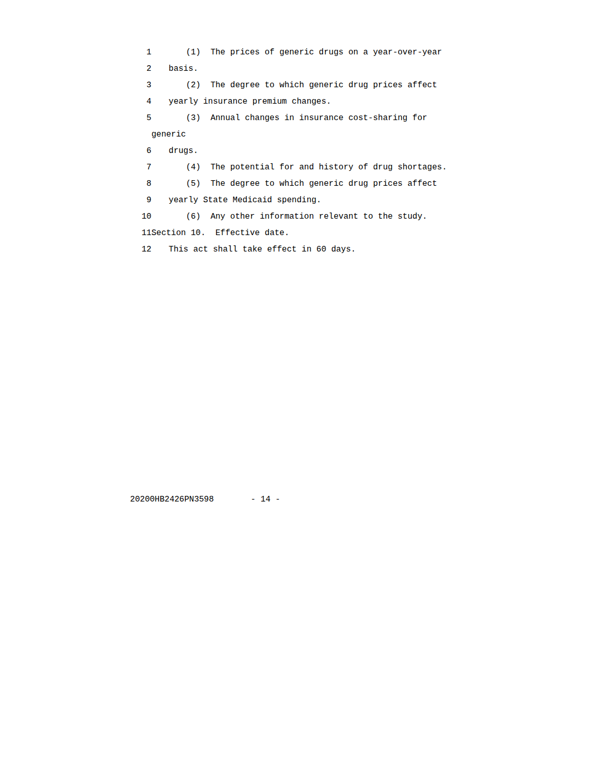| 1 | (1) The prices of generic drugs on a year-over-year |
| 2 | basis. |
| 3 | (2) The degree to which generic drug prices affect |
| 4 | yearly insurance premium changes. |
| 5 | (3) Annual changes in insurance cost-sharing for generic |
| 6 | drugs. |
| 7 | (4) The potential for and history of drug shortages. |
| 8 | (5) The degree to which generic drug prices affect |
| 9 | yearly State Medicaid spending. |
| 10 | (6) Any other information relevant to the study. |
| 11 | Section 10. Effective date. |
| 12 | This act shall take effect in 60 days. |
20200HB2426PN3598 - 14 -